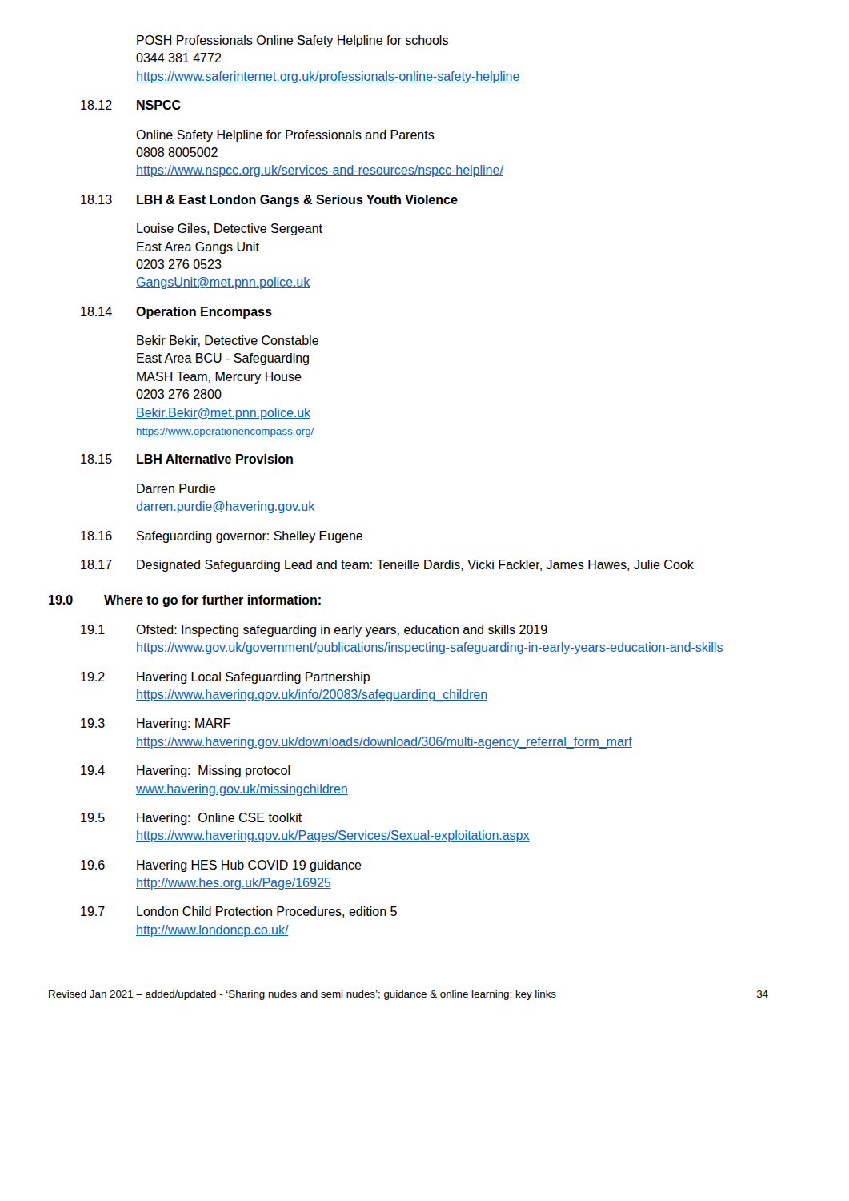POSH Professionals Online Safety Helpline for schools
0344 381 4772
https://www.saferinternet.org.uk/professionals-online-safety-helpline
18.12
NSPCC
Online Safety Helpline for Professionals and Parents
0808 8005002
https://www.nspcc.org.uk/services-and-resources/nspcc-helpline/
18.13
LBH & East London Gangs & Serious Youth Violence
Louise Giles, Detective Sergeant
East Area Gangs Unit
0203 276 0523
GangsUnit@met.pnn.police.uk
18.14
Operation Encompass
Bekir Bekir, Detective Constable
East Area BCU - Safeguarding
MASH Team, Mercury House
0203 276 2800
Bekir.Bekir@met.pnn.police.uk
https://www.operationencompass.org/
18.15
LBH Alternative Provision
Darren Purdie
darren.purdie@havering.gov.uk
18.16
Safeguarding governor: Shelley Eugene
18.17
Designated Safeguarding Lead and team: Teneille Dardis, Vicki Fackler, James Hawes, Julie Cook
19.0
Where to go for further information:
19.1
Ofsted: Inspecting safeguarding in early years, education and skills 2019
https://www.gov.uk/government/publications/inspecting-safeguarding-in-early-years-education-and-skills
19.2
Havering Local Safeguarding Partnership
https://www.havering.gov.uk/info/20083/safeguarding_children
19.3
Havering: MARF
https://www.havering.gov.uk/downloads/download/306/multi-agency_referral_form_marf
19.4
Havering: Missing protocol
www.havering.gov.uk/missingchildren
19.5
Havering: Online CSE toolkit
https://www.havering.gov.uk/Pages/Services/Sexual-exploitation.aspx
19.6
Havering HES Hub COVID 19 guidance
http://www.hes.org.uk/Page/16925
19.7
London Child Protection Procedures, edition 5
http://www.londoncp.co.uk/
Revised Jan 2021 – added/updated - ‘Sharing nudes and semi nudes’; guidance & online learning; key links 34